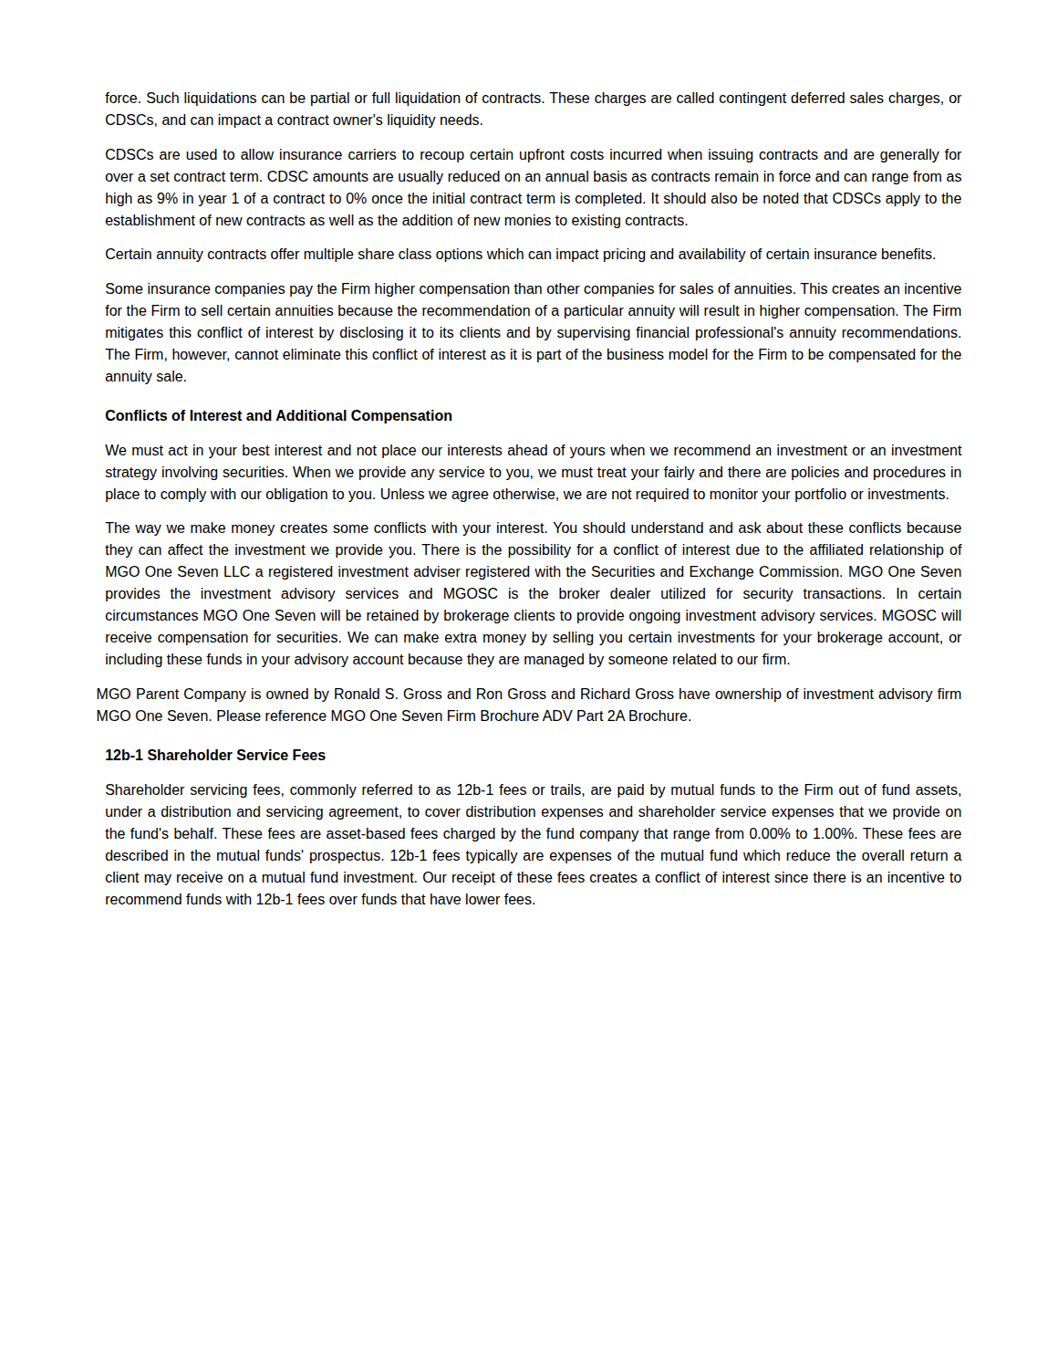force. Such liquidations can be partial or full liquidation of contracts. These charges are called contingent deferred sales charges, or CDSCs, and can impact a contract owner's liquidity needs.
CDSCs are used to allow insurance carriers to recoup certain upfront costs incurred when issuing contracts and are generally for over a set contract term. CDSC amounts are usually reduced on an annual basis as contracts remain in force and can range from as high as 9% in year 1 of a contract to 0% once the initial contract term is completed. It should also be noted that CDSCs apply to the establishment of new contracts as well as the addition of new monies to existing contracts.
Certain annuity contracts offer multiple share class options which can impact pricing and availability of certain insurance benefits.
Some insurance companies pay the Firm higher compensation than other companies for sales of annuities. This creates an incentive for the Firm to sell certain annuities because the recommendation of a particular annuity will result in higher compensation. The Firm mitigates this conflict of interest by disclosing it to its clients and by supervising financial professional's annuity recommendations. The Firm, however, cannot eliminate this conflict of interest as it is part of the business model for the Firm to be compensated for the annuity sale.
Conflicts of Interest and Additional Compensation
We must act in your best interest and not place our interests ahead of yours when we recommend an investment or an investment strategy involving securities. When we provide any service to you, we must treat your fairly and there are policies and procedures in place to comply with our obligation to you. Unless we agree otherwise, we are not required to monitor your portfolio or investments.
The way we make money creates some conflicts with your interest. You should understand and ask about these conflicts because they can affect the investment we provide you. There is the possibility for a conflict of interest due to the affiliated relationship of MGO One Seven LLC a registered investment adviser registered with the Securities and Exchange Commission. MGO One Seven provides the investment advisory services and MGOSC is the broker dealer utilized for security transactions. In certain circumstances MGO One Seven will be retained by brokerage clients to provide ongoing investment advisory services. MGOSC will receive compensation for securities. We can make extra money by selling you certain investments for your brokerage account, or including these funds in your advisory account because they are managed by someone related to our firm.
MGO Parent Company is owned by Ronald S. Gross and Ron Gross and Richard Gross have ownership of investment advisory firm MGO One Seven. Please reference MGO One Seven Firm Brochure ADV Part 2A Brochure.
12b-1 Shareholder Service Fees
Shareholder servicing fees, commonly referred to as 12b-1 fees or trails, are paid by mutual funds to the Firm out of fund assets, under a distribution and servicing agreement, to cover distribution expenses and shareholder service expenses that we provide on the fund's behalf. These fees are asset-based fees charged by the fund company that range from 0.00% to 1.00%. These fees are described in the mutual funds' prospectus. 12b-1 fees typically are expenses of the mutual fund which reduce the overall return a client may receive on a mutual fund investment. Our receipt of these fees creates a conflict of interest since there is an incentive to recommend funds with 12b-1 fees over funds that have lower fees.